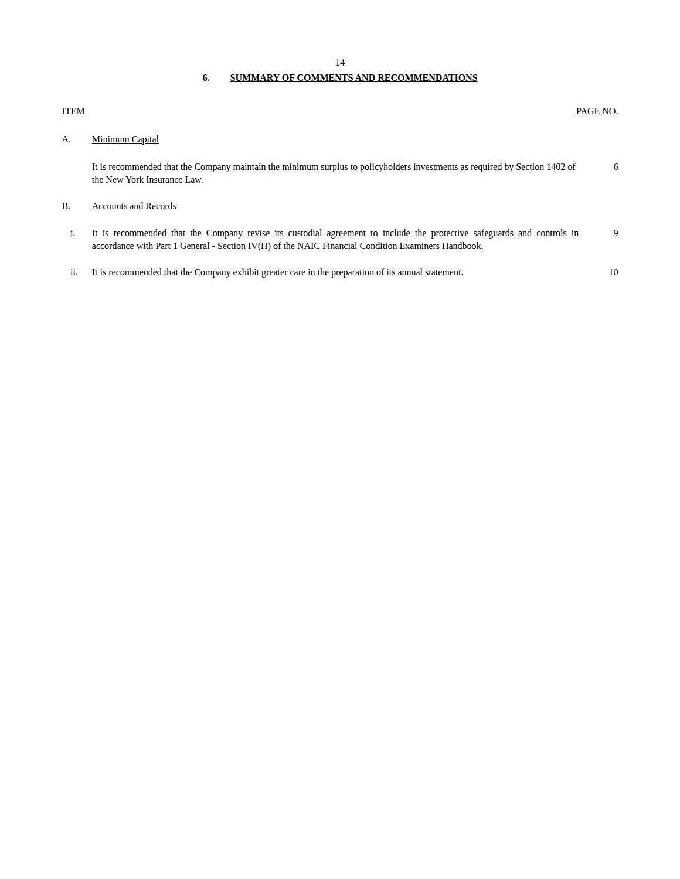14
6. SUMMARY OF COMMENTS AND RECOMMENDATIONS
ITEM PAGE NO.
A.
Minimum Capital
It is recommended that the Company maintain the minimum surplus to policyholders investments as required by Section 1402 of the New York Insurance Law.
6
B.
Accounts and Records
i.
It is recommended that the Company revise its custodial agreement to include the protective safeguards and controls in accordance with Part 1 General - Section IV(H) of the NAIC Financial Condition Examiners Handbook.
9
ii.
It is recommended that the Company exhibit greater care in the preparation of its annual statement.
10